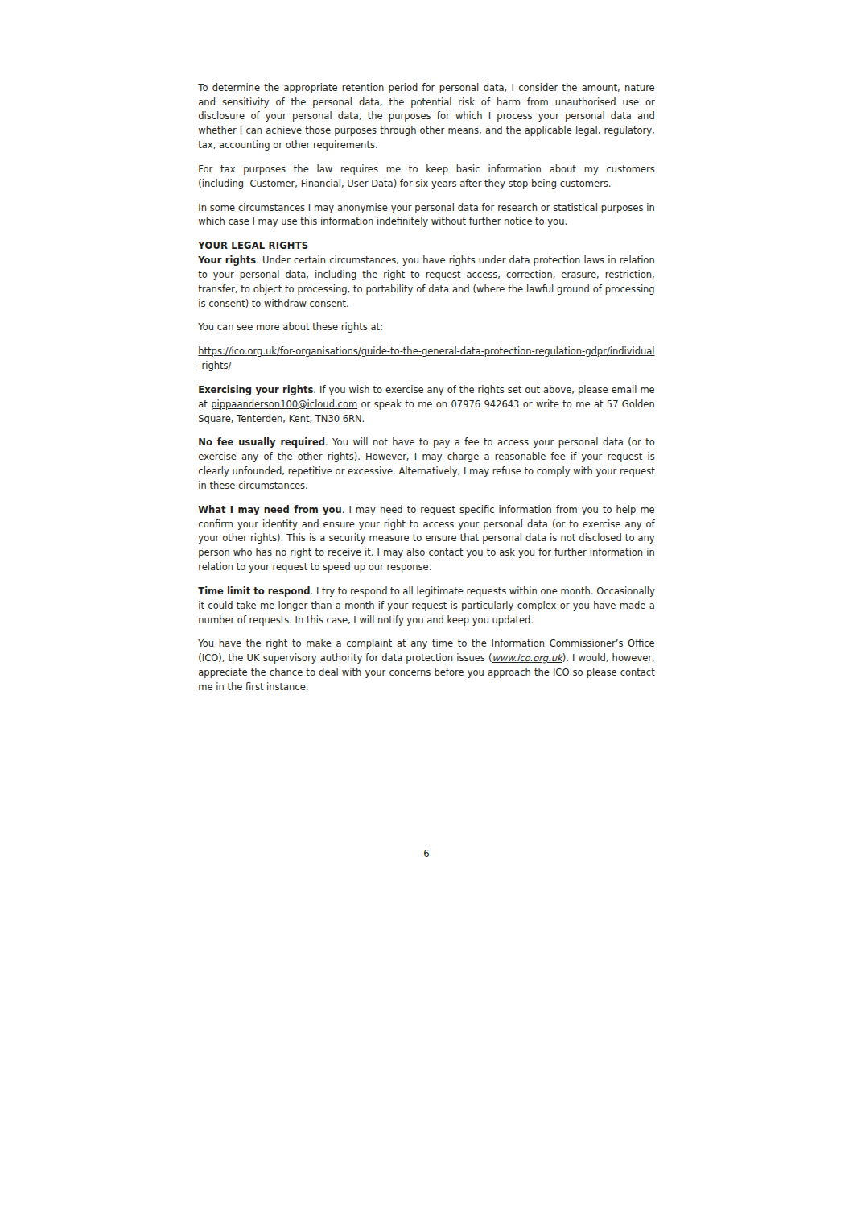To determine the appropriate retention period for personal data, I consider the amount, nature and sensitivity of the personal data, the potential risk of harm from unauthorised use or disclosure of your personal data, the purposes for which I process your personal data and whether I can achieve those purposes through other means, and the applicable legal, regulatory, tax, accounting or other requirements.
For tax purposes the law requires me to keep basic information about my customers (including Customer, Financial, User Data) for six years after they stop being customers.
In some circumstances I may anonymise your personal data for research or statistical purposes in which case I may use this information indefinitely without further notice to you.
YOUR LEGAL RIGHTS
Your rights. Under certain circumstances, you have rights under data protection laws in relation to your personal data, including the right to request access, correction, erasure, restriction, transfer, to object to processing, to portability of data and (where the lawful ground of processing is consent) to withdraw consent.
You can see more about these rights at:
https://ico.org.uk/for-organisations/guide-to-the-general-data-protection-regulation-gdpr/individual-rights/
Exercising your rights. If you wish to exercise any of the rights set out above, please email me at pippaanderson100@icloud.com or speak to me on 07976 942643 or write to me at 57 Golden Square, Tenterden, Kent, TN30 6RN.
No fee usually required. You will not have to pay a fee to access your personal data (or to exercise any of the other rights). However, I may charge a reasonable fee if your request is clearly unfounded, repetitive or excessive. Alternatively, I may refuse to comply with your request in these circumstances.
What I may need from you. I may need to request specific information from you to help me confirm your identity and ensure your right to access your personal data (or to exercise any of your other rights). This is a security measure to ensure that personal data is not disclosed to any person who has no right to receive it. I may also contact you to ask you for further information in relation to your request to speed up our response.
Time limit to respond. I try to respond to all legitimate requests within one month. Occasionally it could take me longer than a month if your request is particularly complex or you have made a number of requests. In this case, I will notify you and keep you updated.
You have the right to make a complaint at any time to the Information Commissioner’s Office (ICO), the UK supervisory authority for data protection issues (www.ico.org.uk). I would, however, appreciate the chance to deal with your concerns before you approach the ICO so please contact me in the first instance.
6